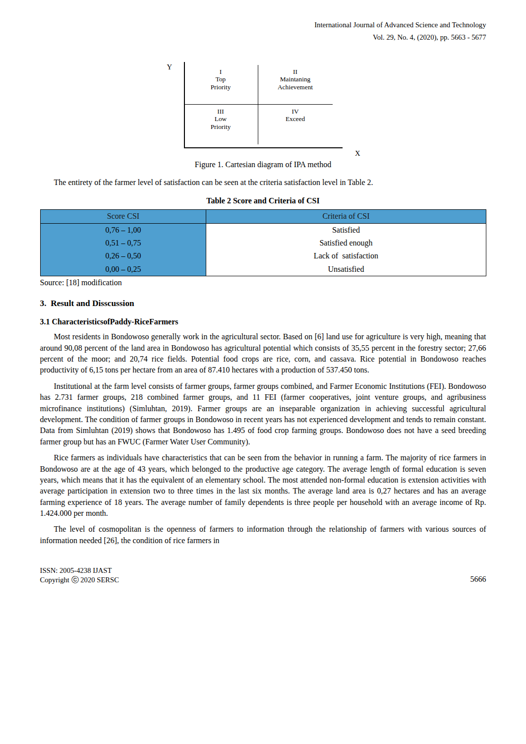International Journal of Advanced Science and Technology
Vol. 29, No. 4, (2020), pp. 5663 - 5677
Y
I
Top
Priority
II
Maintaning
Achievement
III
Low
Priority
IV
Exceed
X
Figure 1. Cartesian diagram of IPA method
The entirety of the farmer level of satisfaction can be seen at the criteria satisfaction level in Table 2.
Table 2 Score and Criteria of CSI
| Score CSI | Criteria of CSI |
| --- | --- |
| 0,76 – 1,00 | Satisfied |
| 0,51 – 0,75 | Satisfied enough |
| 0,26 – 0,50 | Lack of satisfaction |
| 0,00 – 0,25 | Unsatisfied |
Source: [18] modification
3. Result and Disscussion
3.1 CharacteristicsofPaddy-RiceFarmers
Most residents in Bondowoso generally work in the agricultural sector. Based on [6] land use for agriculture is very high, meaning that around 90,08 percent of the land area in Bondowoso has agricultural potential which consists of 35,55 percent in the forestry sector; 27,66 percent of the moor; and 20,74 rice fields. Potential food crops are rice, corn, and cassava. Rice potential in Bondowoso reaches productivity of 6,15 tons per hectare from an area of 87.410 hectares with a production of 537.450 tons.
Institutional at the farm level consists of farmer groups, farmer groups combined, and Farmer Economic Institutions (FEI). Bondowoso has 2.731 farmer groups, 218 combined farmer groups, and 11 FEI (farmer cooperatives, joint venture groups, and agribusiness microfinance institutions) (Simluhtan, 2019). Farmer groups are an inseparable organization in achieving successful agricultural development. The condition of farmer groups in Bondowoso in recent years has not experienced development and tends to remain constant. Data from Simluhtan (2019) shows that Bondowoso has 1.495 of food crop farming groups. Bondowoso does not have a seed breeding farmer group but has an FWUC (Farmer Water User Community).
Rice farmers as individuals have characteristics that can be seen from the behavior in running a farm. The majority of rice farmers in Bondowoso are at the age of 43 years, which belonged to the productive age category. The average length of formal education is seven years, which means that it has the equivalent of an elementary school. The most attended non-formal education is extension activities with average participation in extension two to three times in the last six months. The average land area is 0,27 hectares and has an average farming experience of 18 years. The average number of family dependents is three people per household with an average income of Rp. 1.424.000 per month.
The level of cosmopolitan is the openness of farmers to information through the relationship of farmers with various sources of information needed [26], the condition of rice farmers in
ISSN: 2005-4238 IJAST
Copyright ⓒ 2020 SERSC
5666